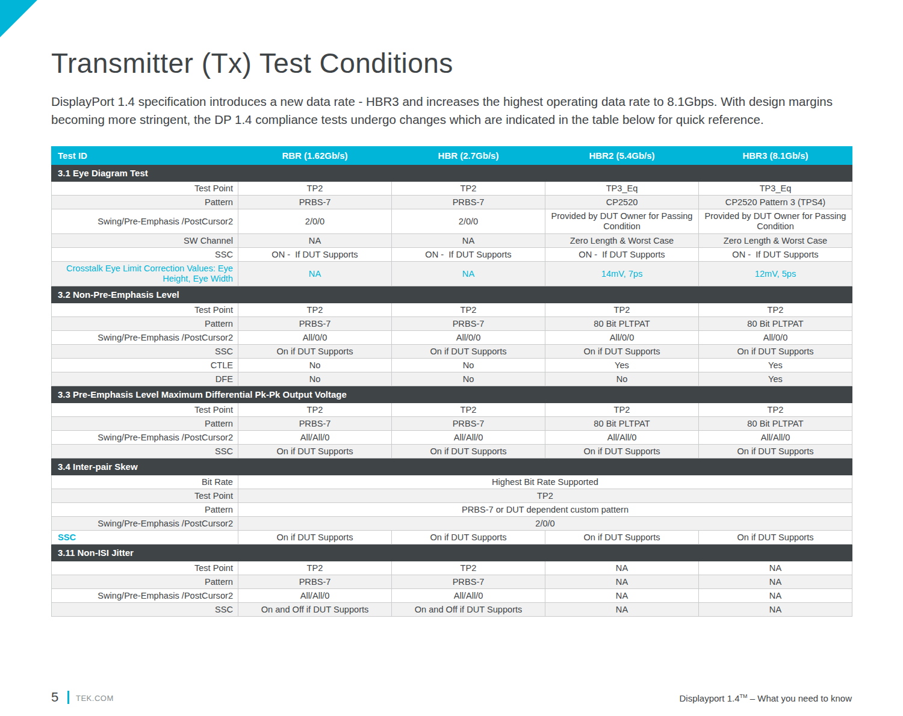Transmitter (Tx) Test Conditions
DisplayPort 1.4 specification introduces a new data rate - HBR3 and increases the highest operating data rate to 8.1Gbps. With design margins becoming more stringent, the DP 1.4 compliance tests undergo changes which are indicated in the table below for quick reference.
| Test ID | RBR (1.62Gb/s) | HBR (2.7Gb/s) | HBR2 (5.4Gb/s) | HBR3 (8.1Gb/s) |
| --- | --- | --- | --- | --- |
| 3.1 Eye Diagram Test |
| Test Point | TP2 | TP2 | TP3_Eq | TP3_Eq |
| Pattern | PRBS-7 | PRBS-7 | CP2520 | CP2520 Pattern 3 (TPS4) |
| Swing/Pre-Emphasis /PostCursor2 | 2/0/0 | 2/0/0 | Provided by DUT Owner for Passing Condition | Provided by DUT Owner for Passing Condition |
| SW Channel | NA | NA | Zero Length & Worst Case | Zero Length & Worst Case |
| SSC | ON - If DUT Supports | ON - If DUT Supports | ON - If DUT Supports | ON - If DUT Supports |
| Crosstalk Eye Limit Correction Values: Eye Height, Eye Width | NA | NA | 14mV, 7ps | 12mV, 5ps |
| 3.2 Non-Pre-Emphasis Level |
| Test Point | TP2 | TP2 | TP2 | TP2 |
| Pattern | PRBS-7 | PRBS-7 | 80 Bit PLTPAT | 80 Bit PLTPAT |
| Swing/Pre-Emphasis /PostCursor2 | All/0/0 | All/0/0 | All/0/0 | All/0/0 |
| SSC | On if DUT Supports | On if DUT Supports | On if DUT Supports | On if DUT Supports |
| CTLE | No | No | Yes | Yes |
| DFE | No | No | No | Yes |
| 3.3 Pre-Emphasis Level Maximum Differential Pk-Pk Output Voltage |
| Test Point | TP2 | TP2 | TP2 | TP2 |
| Pattern | PRBS-7 | PRBS-7 | 80 Bit PLTPAT | 80 Bit PLTPAT |
| Swing/Pre-Emphasis /PostCursor2 | All/All/0 | All/All/0 | All/All/0 | All/All/0 |
| SSC | On if DUT Supports | On if DUT Supports | On if DUT Supports | On if DUT Supports |
| 3.4 Inter-pair Skew |
| Bit Rate | Highest Bit Rate Supported |
| Test Point | TP2 |
| Pattern | PRBS-7 or DUT dependent custom pattern |
| Swing/Pre-Emphasis /PostCursor2 | 2/0/0 |
| SSC | On if DUT Supports | On if DUT Supports | On if DUT Supports | On if DUT Supports |
| 3.11 Non-ISI Jitter |
| Test Point | TP2 | TP2 | NA | NA |
| Pattern | PRBS-7 | PRBS-7 | NA | NA |
| Swing/Pre-Emphasis /PostCursor2 | All/All/0 | All/All/0 | NA | NA |
| SSC | On and Off if DUT Supports | On and Off if DUT Supports | NA | NA |
5 TEK.COM Displayport 1.4TM – What you need to know